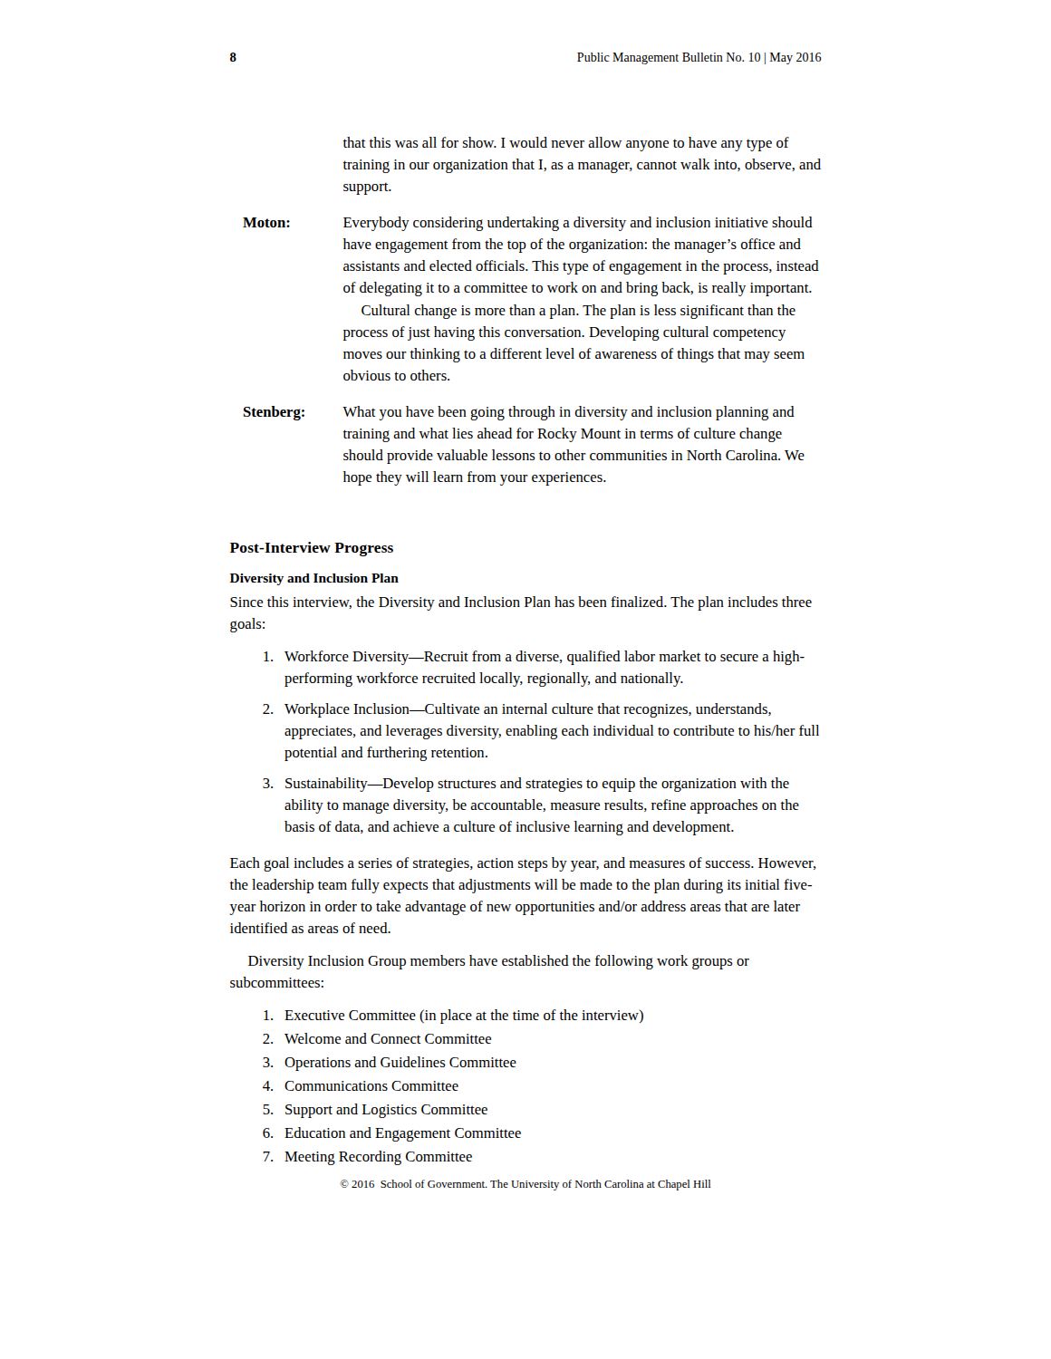8 Public Management Bulletin No. 10 | May 2016
that this was all for show. I would never allow anyone to have any type of training in our organization that I, as a manager, cannot walk into, observe, and support.
Moton:
Everybody considering undertaking a diversity and inclusion initiative should have engagement from the top of the organization: the manager’s office and assistants and elected officials. This type of engagement in the process, instead of delegating it to a committee to work on and bring back, is really important.
Cultural change is more than a plan. The plan is less significant than the process of just having this conversation. Developing cultural competency moves our thinking to a different level of awareness of things that may seem obvious to others.
Stenberg:
What you have been going through in diversity and inclusion planning and training and what lies ahead for Rocky Mount in terms of culture change should provide valuable lessons to other communities in North Carolina. We hope they will learn from your experiences.
Post-Interview Progress
Diversity and Inclusion Plan
Since this interview, the Diversity and Inclusion Plan has been finalized. The plan includes three goals:
Workforce Diversity—Recruit from a diverse, qualified labor market to secure a high-performing workforce recruited locally, regionally, and nationally.
Workplace Inclusion—Cultivate an internal culture that recognizes, understands, appreciates, and leverages diversity, enabling each individual to contribute to his/her full potential and furthering retention.
Sustainability—Develop structures and strategies to equip the organization with the ability to manage diversity, be accountable, measure results, refine approaches on the basis of data, and achieve a culture of inclusive learning and development.
Each goal includes a series of strategies, action steps by year, and measures of success. However, the leadership team fully expects that adjustments will be made to the plan during its initial five-year horizon in order to take advantage of new opportunities and/or address areas that are later identified as areas of need.
Diversity Inclusion Group members have established the following work groups or subcommittees:
Executive Committee (in place at the time of the interview)
Welcome and Connect Committee
Operations and Guidelines Committee
Communications Committee
Support and Logistics Committee
Education and Engagement Committee
Meeting Recording Committee
© 2016 School of Government. The University of North Carolina at Chapel Hill